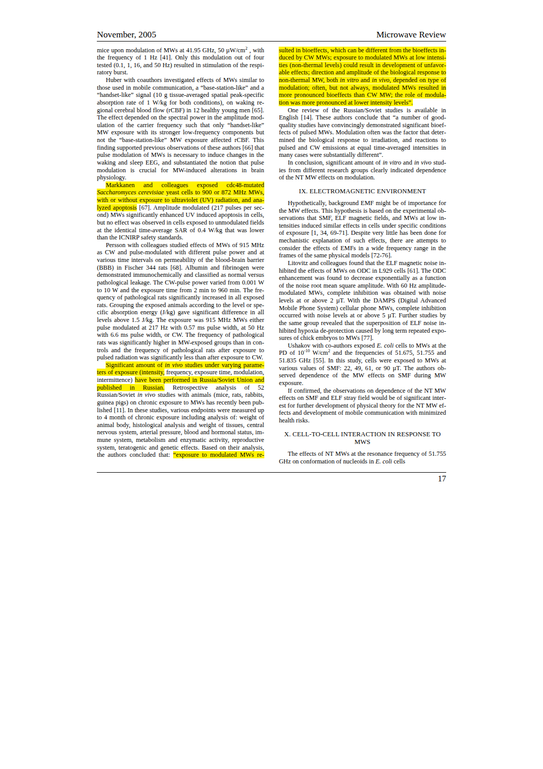November, 2005
Microwave Review
mice upon modulation of MWs at 41.95 GHz, 50 µW/cm2 , with the frequency of 1 Hz [41]. Only this modulation out of four tested (0.1, 1, 16, and 50 Hz) resulted in stimulation of the respiratory burst.
Huber with coauthors investigated effects of MWs similar to those used in mobile communication, a “base-station-like” and a “handset-like” signal (10 g tissue-averaged spatial peak-specific absorption rate of 1 W/kg for both conditions), on waking regional cerebral blood flow (rCBF) in 12 healthy young men [65]. The effect depended on the spectral power in the amplitude modulation of the carrier frequency such that only “handset-like” MW exposure with its stronger low-frequency components but not the “base-station-like” MW exposure affected rCBF. This finding supported previous observations of these authors [66] that pulse modulation of MWs is necessary to induce changes in the waking and sleep EEG, and substantiated the notion that pulse modulation is crucial for MW-induced alterations in brain physiology.
Markkanen and colleagues exposed cdc48-mutated Saccharomyces cerevisiae yeast cells to 900 or 872 MHz MWs, with or without exposure to ultraviolet (UV) radiation, and analyzed apoptosis [67]. Amplitude modulated (217 pulses per second) MWs significantly enhanced UV induced apoptosis in cells, but no effect was observed in cells exposed to unmodulated fields at the identical time-average SAR of 0.4 W/kg that was lower than the ICNIRP safety standards.
Persson with colleagues studied effects of MWs of 915 MHz as CW and pulse-modulated with different pulse power and at various time intervals on permeability of the blood-brain barrier (BBB) in Fischer 344 rats [68]. Albumin and fibrinogen were demonstrated immunochemically and classified as normal versus pathological leakage. The CW-pulse power varied from 0.001 W to 10 W and the exposure time from 2 min to 960 min. The frequency of pathological rats significantly increased in all exposed rats. Grouping the exposed animals according to the level or specific absorption energy (J/kg) gave significant difference in all levels above 1.5 J/kg. The exposure was 915 MHz MWs either pulse modulated at 217 Hz with 0.57 ms pulse width, at 50 Hz with 6.6 ms pulse width, or CW. The frequency of pathological rats was significantly higher in MW-exposed groups than in controls and the frequency of pathological rats after exposure to pulsed radiation was significantly less than after exposure to CW.
Significant amount of in vivo studies under varying parameters of exposure (intensity, frequency, exposure time, modulation, intermittence) have been performed in Russia/Soviet Union and published in Russian. Retrospective analysis of 52 Russian/Soviet in vivo studies with animals (mice, rats, rabbits, guinea pigs) on chronic exposure to MWs has recently been published [11]. In these studies, various endpoints were measured up to 4 month of chronic exposure including analysis of: weight of animal body, histological analysis and weight of tissues, central nervous system, arterial pressure, blood and hormonal status, immune system, metabolism and enzymatic activity, reproductive system, teratogenic and genetic effects. Based on their analysis, the authors concluded that: “exposure to modulated MWs resulted in bioeffects, which can be different from the bioeffects induced by CW MWs; exposure to modulated MWs at low intensities (non-thermal levels) could result in development of unfavorable effects; direction and amplitude of the biological response to non-thermal MW, both in vitro and in vivo, depended on type of modulation; often, but not always, modulated MWs resulted in more pronounced bioeffects than CW MW; the role of modulation was more pronounced at lower intensity levels”.
One review of the Russian/Soviet studies is available in English [14]. These authors conclude that “a number of good-quality studies have convincingly demonstrated significant bioeffects of pulsed MWs. Modulation often was the factor that determined the biological response to irradiation, and reactions to pulsed and CW emissions at equal time-averaged intensities in many cases were substantially different”.
In conclusion, significant amount of in vitro and in vivo studies from different research groups clearly indicated dependence of the NT MW effects on modulation.
IX. Electromagnetic Environment
Hypothetically, background EMF might be of importance for the MW effects. This hypothesis is based on the experimental observations that SMF, ELF magnetic fields, and MWs at low intensities induced similar effects in cells under specific conditions of exposure [1, 34, 69-71]. Despite very little has been done for mechanistic explanation of such effects, there are attempts to consider the effects of EMFs in a wide frequency range in the frames of the same physical models [72-76].
Litovitz and colleagues found that the ELF magnetic noise inhibited the effects of MWs on ODC in L929 cells [61]. The ODC enhancement was found to decrease exponentially as a function of the noise root mean square amplitude. With 60 Hz amplitude-modulated MWs, complete inhibition was obtained with noise levels at or above 2 µT. With the DAMPS (Digital Advanced Mobile Phone System) cellular phone MWs, complete inhibition occurred with noise levels at or above 5 µT. Further studies by the same group revealed that the superposition of ELF noise inhibited hypoxia de-protection caused by long term repeated exposures of chick embryos to MWs [77].
Ushakov with co-authors exposed E. coli cells to MWs at the PD of 10-10 W/cm2 and the frequencies of 51.675, 51.755 and 51.835 GHz [55]. In this study, cells were exposed to MWs at various values of SMF: 22, 49, 61, or 90 µT. The authors observed dependence of the MW effects on SMF during MW exposure.
If confirmed, the observations on dependence of the NT MW effects on SMF and ELF stray field would be of significant interest for further development of physical theory for the NT MW effects and development of mobile communication with minimized health risks.
X. Cell-to-cell Interaction in Response to MWs
The effects of NT MWs at the resonance frequency of 51.755 GHz on conformation of nucleoids in E. coli cells
17